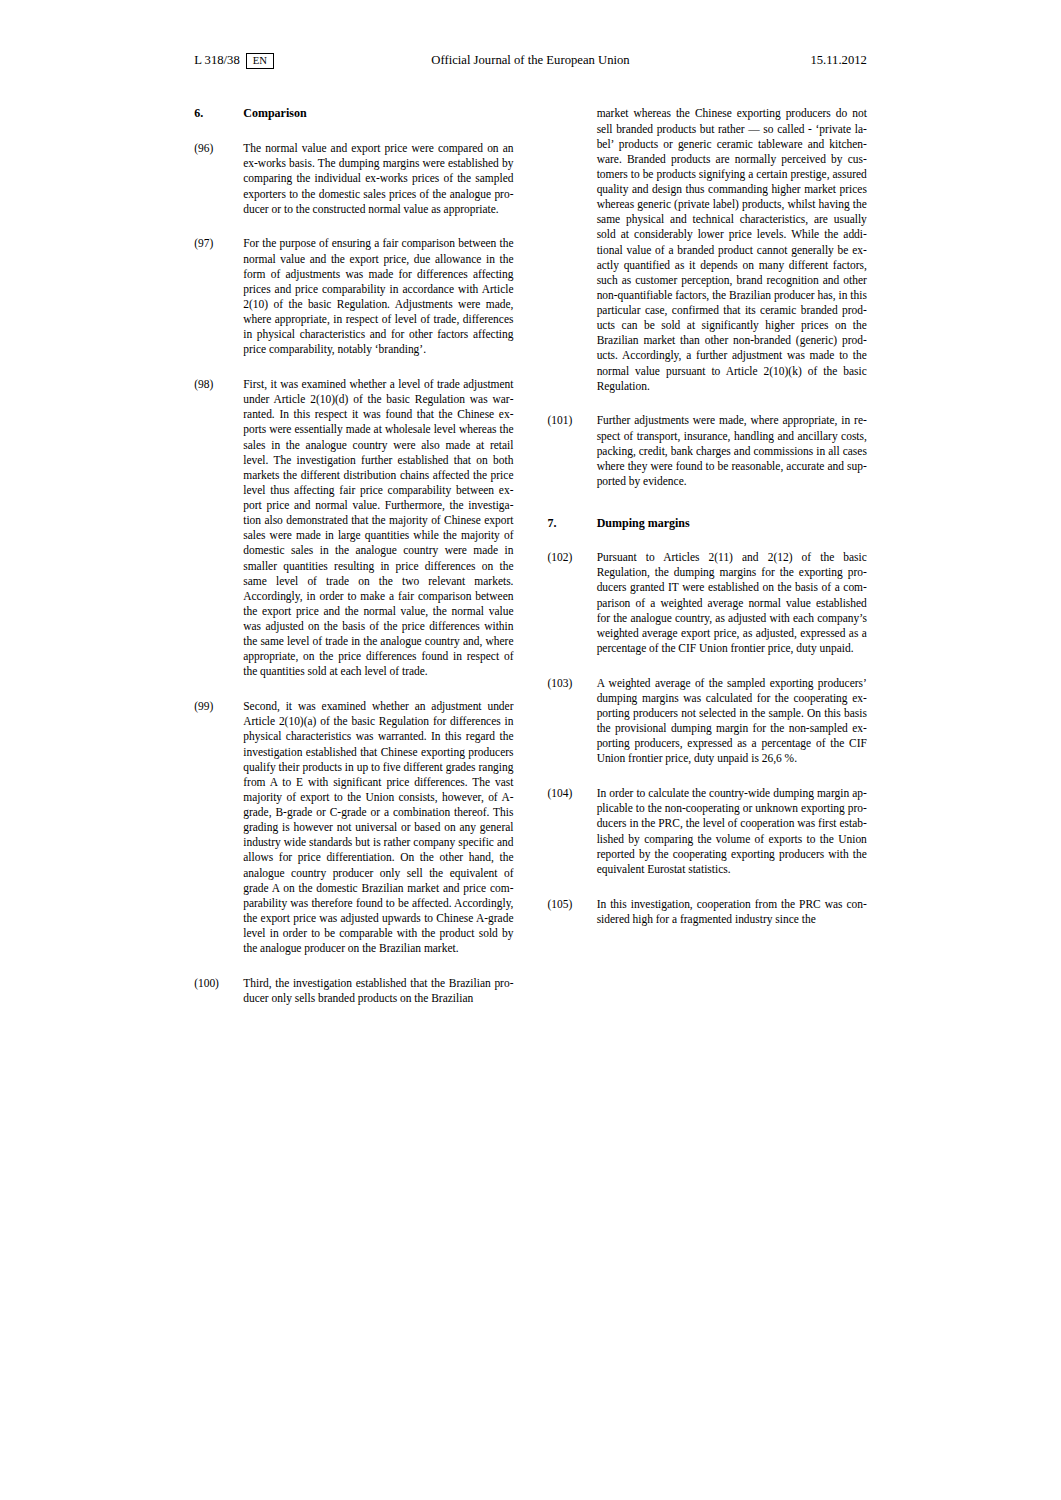L 318/38EN
Official Journal of the European Union
15.11.2012
6.
Comparison
(96)
The normal value and export price were compared on an ex-works basis. The dumping margins were established by comparing the individual ex-works prices of the sampled exporters to the domestic sales prices of the analogue producer or to the constructed normal value as appropriate.
(97)
For the purpose of ensuring a fair comparison between the normal value and the export price, due allowance in the form of adjustments was made for differences affecting prices and price comparability in accordance with Article 2(10) of the basic Regulation. Adjustments were made, where appropriate, in respect of level of trade, differences in physical characteristics and for other factors affecting price comparability, notably ‘branding’.
(98)
First, it was examined whether a level of trade adjustment under Article 2(10)(d) of the basic Regulation was warranted. In this respect it was found that the Chinese exports were essentially made at wholesale level whereas the sales in the analogue country were also made at retail level. The investigation further established that on both markets the different distribution chains affected the price level thus affecting fair price comparability between export price and normal value. Furthermore, the investigation also demonstrated that the majority of Chinese export sales were made in large quantities while the majority of domestic sales in the analogue country were made in smaller quantities resulting in price differences on the same level of trade on the two relevant markets. Accordingly, in order to make a fair comparison between the export price and the normal value, the normal value was adjusted on the basis of the price differences within the same level of trade in the analogue country and, where appropriate, on the price differences found in respect of the quantities sold at each level of trade.
(99)
Second, it was examined whether an adjustment under Article 2(10)(a) of the basic Regulation for differences in physical characteristics was warranted. In this regard the investigation established that Chinese exporting producers qualify their products in up to five different grades ranging from A to E with significant price differences. The vast majority of export to the Union consists, however, of A-grade, B-grade or C-grade or a combination thereof. This grading is however not universal or based on any general industry wide standards but is rather company specific and allows for price differentiation. On the other hand, the analogue country producer only sell the equivalent of grade A on the domestic Brazilian market and price comparability was therefore found to be affected. Accordingly, the export price was adjusted upwards to Chinese A-grade level in order to be comparable with the product sold by the analogue producer on the Brazilian market.
(100)
Third, the investigation established that the Brazilian producer only sells branded products on the Brazilian
market whereas the Chinese exporting producers do not sell branded products but rather — so called - ‘private label’ products or generic ceramic tableware and kitchenware. Branded products are normally perceived by customers to be products signifying a certain prestige, assured quality and design thus commanding higher market prices whereas generic (private label) products, whilst having the same physical and technical characteristics, are usually sold at considerably lower price levels. While the additional value of a branded product cannot generally be exactly quantified as it depends on many different factors, such as customer perception, brand recognition and other non-quantifiable factors, the Brazilian producer has, in this particular case, confirmed that its ceramic branded products can be sold at significantly higher prices on the Brazilian market than other non-branded (generic) products. Accordingly, a further adjustment was made to the normal value pursuant to Article 2(10)(k) of the basic Regulation.
(101)
Further adjustments were made, where appropriate, in respect of transport, insurance, handling and ancillary costs, packing, credit, bank charges and commissions in all cases where they were found to be reasonable, accurate and supported by evidence.
7.
Dumping margins
(102)
Pursuant to Articles 2(11) and 2(12) of the basic Regulation, the dumping margins for the exporting producers granted IT were established on the basis of a comparison of a weighted average normal value established for the analogue country, as adjusted with each company’s weighted average export price, as adjusted, expressed as a percentage of the CIF Union frontier price, duty unpaid.
(103)
A weighted average of the sampled exporting producers’ dumping margins was calculated for the cooperating exporting producers not selected in the sample. On this basis the provisional dumping margin for the non-sampled exporting producers, expressed as a percentage of the CIF Union frontier price, duty unpaid is 26,6 %.
(104)
In order to calculate the country-wide dumping margin applicable to the non-cooperating or unknown exporting producers in the PRC, the level of cooperation was first established by comparing the volume of exports to the Union reported by the cooperating exporting producers with the equivalent Eurostat statistics.
(105)
In this investigation, cooperation from the PRC was considered high for a fragmented industry since the